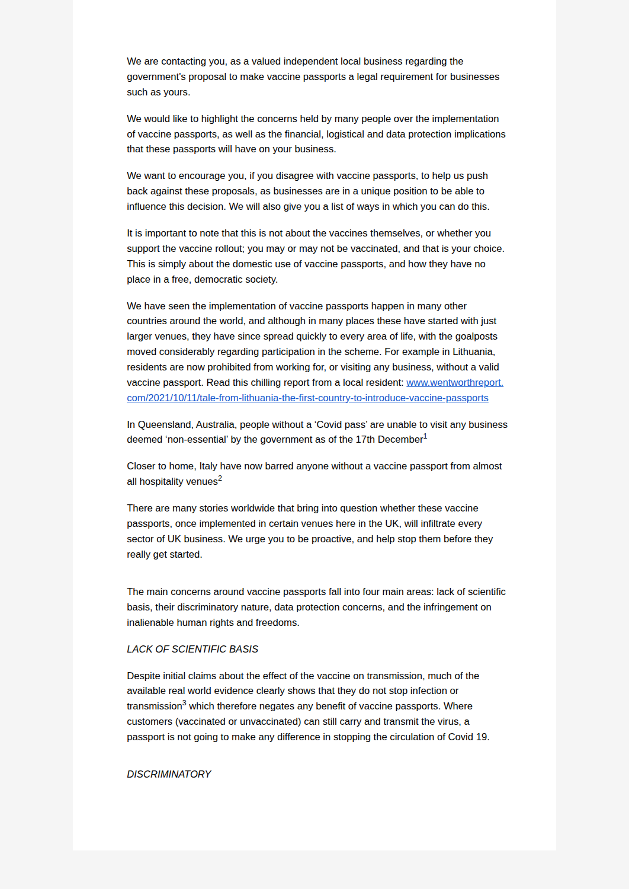We are contacting you, as a valued independent local business regarding the government's proposal to make vaccine passports a legal requirement for businesses such as yours.
We would like to highlight the concerns held by many people over the implementation of vaccine passports, as well as the financial, logistical and data protection implications that these passports will have on your business.
We want to encourage you, if you disagree with vaccine passports, to help us push back against these proposals, as businesses are in a unique position to be able to influence this decision. We will also give you a list of ways in which you can do this.
It is important to note that this is not about the vaccines themselves, or whether you support the vaccine rollout; you may or may not be vaccinated, and that is your choice. This is simply about the domestic use of vaccine passports, and how they have no place in a free, democratic society.
We have seen the implementation of vaccine passports happen in many other countries around the world, and although in many places these have started with just larger venues, they have since spread quickly to every area of life, with the goalposts moved considerably regarding participation in the scheme. For example in Lithuania, residents are now prohibited from working for, or visiting any business, without a valid vaccine passport. Read this chilling report from a local resident: www.wentworthreport.com/2021/10/11/tale-from-lithuania-the-first-country-to-introduce-vaccine-passports
In Queensland, Australia, people without a ‘Covid pass’ are unable to visit any business deemed ‘non-essential’ by the government as of the 17th December1
Closer to home, Italy have now barred anyone without a vaccine passport from almost all hospitality venues2
There are many stories worldwide that bring into question whether these vaccine passports, once implemented in certain venues here in the UK, will infiltrate every sector of UK business. We urge you to be proactive, and help stop them before they really get started.
The main concerns around vaccine passports fall into four main areas: lack of scientific basis, their discriminatory nature, data protection concerns, and the infringement on inalienable human rights and freedoms.
LACK OF SCIENTIFIC BASIS
Despite initial claims about the effect of the vaccine on transmission, much of the available real world evidence clearly shows that they do not stop infection or transmission3 which therefore negates any benefit of vaccine passports. Where customers (vaccinated or unvaccinated) can still carry and transmit the virus, a passport is not going to make any difference in stopping the circulation of Covid 19.
DISCRIMINATORY